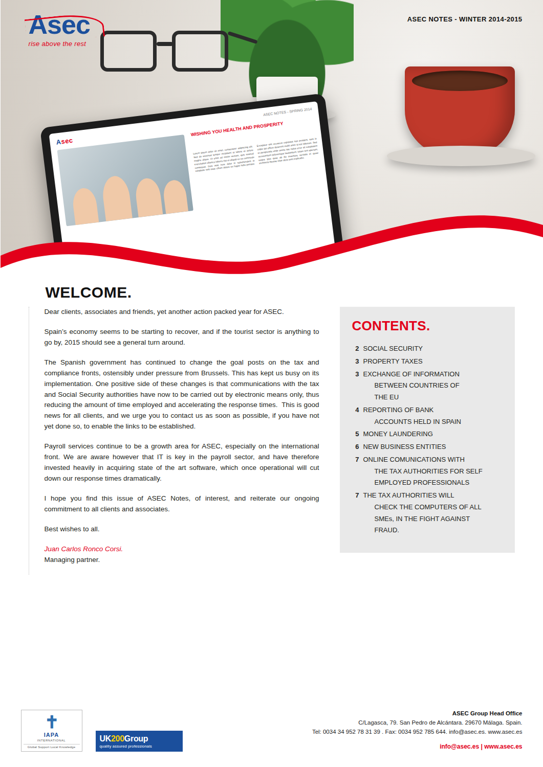Asec
ASEC NOTES - SPRING 2014
WISHING YOU HEALTH AND PROSPERITY
Lorem ipsum dolor sit amet, consectetur adipiscing elit. Sed do eiusmod tempor incididunt ut labore et dolore magna aliqua. Ut enim ad minim veniam, quis nostrud exercitation ullamco laboris nisi ut aliquip ex ea commodo consequat. Duis aute irure dolor in reprehenderit in voluptate velit esse cillum dolore eu fugiat nulla pariatur. Excepteur sint occaecat cupidatat non proident, sunt in culpa qui officia deserunt mollit anim id est laborum. Sed ut perspiciatis unde omnis iste natus error sit voluptatem accusantium doloremque laudantium, totam rem aperiam, eaque ipsa quae ab illo inventore veritatis et quasi architecto beatae vitae dicta sunt explicabo.
Asec
rise above the rest
ASEC NOTES - WINTER 2014-2015
WELCOME.
Dear clients, associates and friends, yet another action packed year for ASEC.
Spain’s economy seems to be starting to recover, and if the tourist sector is anything to go by, 2015 should see a general turn around.
The Spanish government has continued to change the goal posts on the tax and compliance fronts, ostensibly under pressure from Brussels. This has kept us busy on its implementation. One positive side of these changes is that communications with the tax and Social Security authorities have now to be carried out by electronic means only, thus reducing the amount of time employed and accelerating the response times. This is good news for all clients, and we urge you to contact us as soon as possible, if you have not yet done so, to enable the links to be established.
Payroll services continue to be a growth area for ASEC, especially on the international front. We are aware however that IT is key in the payroll sector, and have therefore invested heavily in acquiring state of the art software, which once operational will cut down our response times dramatically.
I hope you find this issue of ASEC Notes, of interest, and reiterate our ongoing commitment to all clients and associates.
Best wishes to all.
Juan Carlos Ronco Corsi.
Managing partner.
CONTENTS.
2 SOCIAL SECURITY
3 PROPERTY TAXES
3 EXCHANGE OF INFORMATIONBETWEEN COUNTRIES OF THE EU
4 REPORTING OF BANKACCOUNTS HELD IN SPAIN
5 MONEY LAUNDERING
6 NEW BUSINESS ENTITIES
7 ONLINE COMUNICATIONS WITHTHE TAX AUTHORITIES FOR SELF EMPLOYED PROFESSIONALS
7 THE TAX AUTHORITIES WILLCHECK THE COMPUTERS OF ALL SMEs, IN THE FIGHT AGAINST FRAUD.
✝
IAPA
INTERNATIONAL
Global Support Local Knowledge
UK200 Group
quality assured professionals
ASEC Group Head Office
C/Lagasca, 79. San Pedro de Alcántara. 29670 Málaga. Spain.
Tel: 0034 34 952 78 31 39 . Fax: 0034 952 785 644. info@asec.es. www.asec.es
info@asec.es | www.asec.es